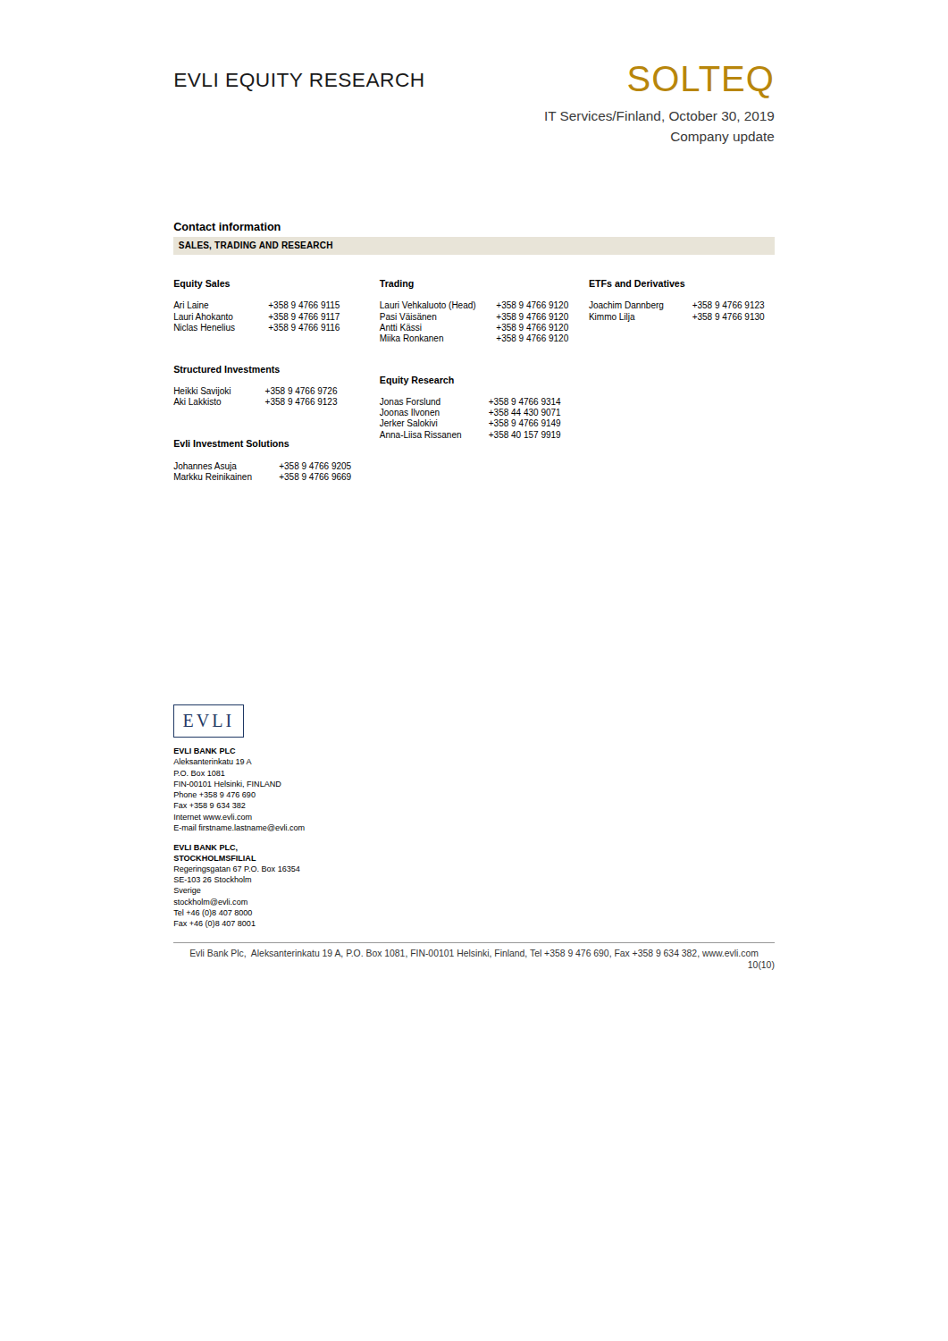EVLI EQUITY RESEARCH
SOLTEQ
IT Services/Finland, October 30, 2019
Company update
Contact information
SALES, TRADING AND RESEARCH
Equity Sales
| Ari Laine | +358 9 4766 9115 |
| Lauri Ahokanto | +358 9 4766 9117 |
| Niclas Henelius | +358 9 4766 9116 |
Structured Investments
| Heikki Savijoki | +358 9 4766 9726 |
| Aki Lakkisto | +358 9 4766 9123 |
Evli Investment Solutions
| Johannes Asuja | +358 9 4766 9205 |
| Markku Reinikainen | +358 9 4766 9669 |
Trading
| Lauri Vehkaluoto (Head) | +358 9 4766 9120 |
| Pasi Väisänen | +358 9 4766 9120 |
| Antti Kässi | +358 9 4766 9120 |
| Miika Ronkanen | +358 9 4766 9120 |
Equity Research
| Jonas Forslund | +358 9 4766 9314 |
| Joonas Ilvonen | +358 44 430 9071 |
| Jerker Salokivi | +358 9 4766 9149 |
| Anna-Liisa Rissanen | +358 40 157 9919 |
ETFs and Derivatives
| Joachim Dannberg | +358 9 4766 9123 |
| Kimmo Lilja | +358 9 4766 9130 |
EVLI
EVLI BANK PLC
Aleksanterinkatu 19 A
P.O. Box 1081
FIN-00101 Helsinki, FINLAND
Phone +358 9 476 690
Fax +358 9 634 382
Internet www.evli.com
E-mail firstname.lastname@evli.com
EVLI BANK PLC,
STOCKHOLMSFILIAL
Regeringsgatan 67 P.O. Box 16354
SE-103 26 Stockholm
Sverige
stockholm@evli.com
Tel +46 (0)8 407 8000
Fax +46 (0)8 407 8001
Evli Bank Plc, Aleksanterinkatu 19 A, P.O. Box 1081, FIN-00101 Helsinki, Finland, Tel +358 9 476 690, Fax +358 9 634 382, www.evli.com
10(10)